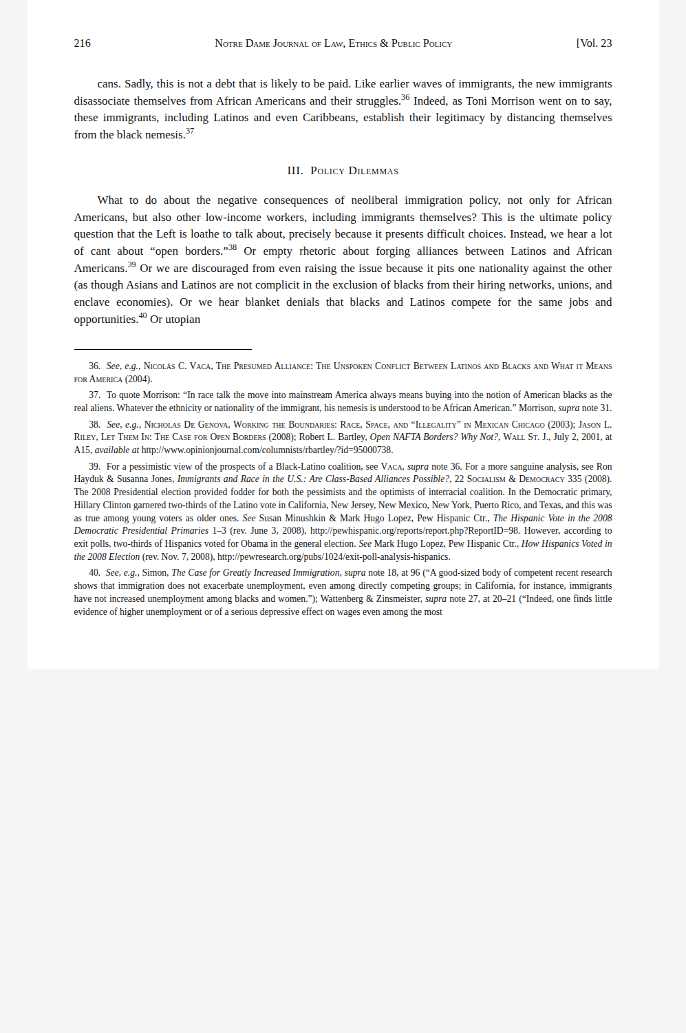216 Notre Dame Journal of Law, Ethics & Public Policy [Vol. 23
cans. Sadly, this is not a debt that is likely to be paid. Like earlier waves of immigrants, the new immigrants disassociate themselves from African Americans and their struggles.36 Indeed, as Toni Morrison went on to say, these immigrants, including Latinos and even Caribbeans, establish their legitimacy by distancing themselves from the black nemesis.37
III. Policy Dilemmas
What to do about the negative consequences of neoliberal immigration policy, not only for African Americans, but also other low-income workers, including immigrants themselves? This is the ultimate policy question that the Left is loathe to talk about, precisely because it presents difficult choices. Instead, we hear a lot of cant about “open borders.”38 Or empty rhetoric about forging alliances between Latinos and African Americans.39 Or we are discouraged from even raising the issue because it pits one nationality against the other (as though Asians and Latinos are not complicit in the exclusion of blacks from their hiring networks, unions, and enclave economies). Or we hear blanket denials that blacks and Latinos compete for the same jobs and opportunities.40 Or utopian
36. See, e.g., Nicolás C. Vaca, The Presumed Alliance: The Unspoken Conflict Between Latinos and Blacks and What it Means for America (2004).
37. To quote Morrison: “In race talk the move into mainstream America always means buying into the notion of American blacks as the real aliens. Whatever the ethnicity or nationality of the immigrant, his nemesis is understood to be African American.” Morrison, supra note 31.
38. See, e.g., Nicholas De Genova, Working the Boundaries: Race, Space, and “Illegality” in Mexican Chicago (2003); Jason L. Riley, Let Them In: The Case for Open Borders (2008); Robert L. Bartley, Open NAFTA Borders? Why Not?, Wall St. J., July 2, 2001, at A15, available at http://www.opinionjournal.com/columnists/rbartley/?id=95000738.
39. For a pessimistic view of the prospects of a Black-Latino coalition, see Vaca, supra note 36. For a more sanguine analysis, see Ron Hayduk & Susanna Jones, Immigrants and Race in the U.S.: Are Class-Based Alliances Possible?, 22 Socialism & Democracy 335 (2008). The 2008 Presidential election provided fodder for both the pessimists and the optimists of interracial coalition. In the Democratic primary, Hillary Clinton garnered two-thirds of the Latino vote in California, New Jersey, New Mexico, New York, Puerto Rico, and Texas, and this was as true among young voters as older ones. See Susan Minushkin & Mark Hugo Lopez, Pew Hispanic Ctr., The Hispanic Vote in the 2008 Democratic Presidential Primaries 1–3 (rev. June 3, 2008), http://pewhispanic.org/reports/report.php?ReportID=98. However, according to exit polls, two-thirds of Hispanics voted for Obama in the general election. See Mark Hugo Lopez, Pew Hispanic Ctr., How Hispanics Voted in the 2008 Election (rev. Nov. 7, 2008), http://pewresearch.org/pubs/1024/exit-poll-analysis-hispanics.
40. See, e.g., Simon, The Case for Greatly Increased Immigration, supra note 18, at 96 (“A good-sized body of competent recent research shows that immigration does not exacerbate unemployment, even among directly competing groups; in California, for instance, immigrants have not increased unemployment among blacks and women.”); Wattenberg & Zinsmeister, supra note 27, at 20–21 (“Indeed, one finds little evidence of higher unemployment or of a serious depressive effect on wages even among the most